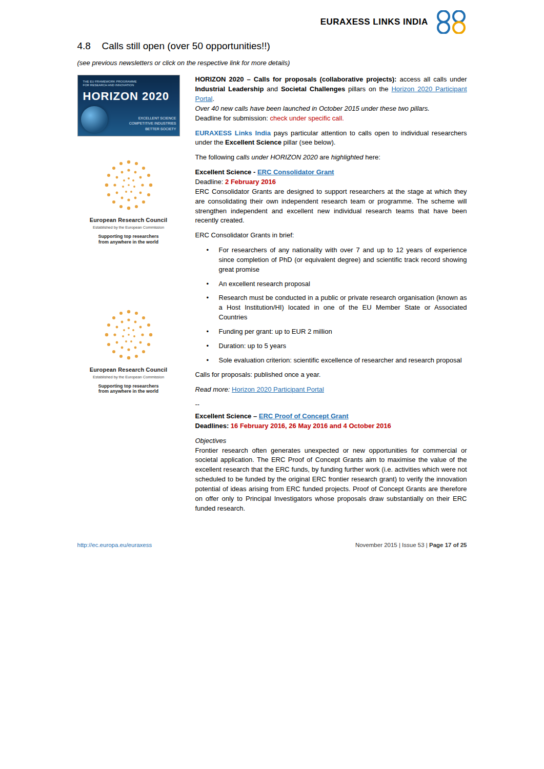EURAXESS LINKS INDIA
4.8 Calls still open (over 50 opportunities!!)
(see previous newsletters or click on the respective link for more details)
THE EU FRAMEWORK PROGRAMME
FOR RESEARCH AND INNOVATION
HORIZON 2020
EXCELLENT SCIENCE
COMPETITIVE INDUSTRIES
BETTER SOCIETY
European Research Council
Established by the European Commission
Supporting top researchers
from anywhere in the world
European Research Council
Established by the European Commission
Supporting top researchers
from anywhere in the world
HORIZON 2020 – Calls for proposals (collaborative projects): access all calls under Industrial Leadership and Societal Challenges pillars on the Horizon 2020 Participant Portal.
Over 40 new calls have been launched in October 2015 under these two pillars.
Deadline for submission: check under specific call.
EURAXESS Links India pays particular attention to calls open to individual researchers under the Excellent Science pillar (see below).
The following calls under HORIZON 2020 are highlighted here:
Excellent Science - ERC Consolidator Grant
Deadline: 2 February 2016
ERC Consolidator Grants are designed to support researchers at the stage at which they are consolidating their own independent research team or programme. The scheme will strengthen independent and excellent new individual research teams that have been recently created.
ERC Consolidator Grants in brief:
For researchers of any nationality with over 7 and up to 12 years of experience since completion of PhD (or equivalent degree) and scientific track record showing great promise
An excellent research proposal
Research must be conducted in a public or private research organisation (known as a Host Institution/HI) located in one of the EU Member State or Associated Countries
Funding per grant: up to EUR 2 million
Duration: up to 5 years
Sole evaluation criterion: scientific excellence of researcher and research proposal
Calls for proposals: published once a year.
Read more: Horizon 2020 Participant Portal
--
Excellent Science – ERC Proof of Concept Grant
Deadlines: 16 February 2016, 26 May 2016 and 4 October 2016
Objectives
Frontier research often generates unexpected or new opportunities for commercial or societal application. The ERC Proof of Concept Grants aim to maximise the value of the excellent research that the ERC funds, by funding further work (i.e. activities which were not scheduled to be funded by the original ERC frontier research grant) to verify the innovation potential of ideas arising from ERC funded projects. Proof of Concept Grants are therefore on offer only to Principal Investigators whose proposals draw substantially on their ERC funded research.
http://ec.europa.eu/euraxess
November 2015 | Issue 53 | Page 17 of 25